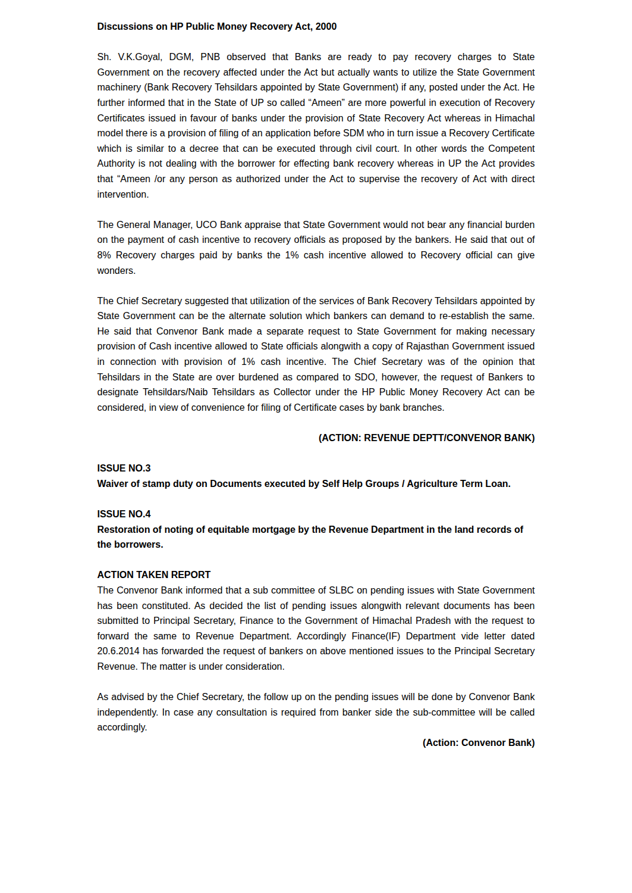Discussions on HP Public Money Recovery Act, 2000
Sh. V.K.Goyal, DGM, PNB observed that Banks are ready to pay recovery charges to State Government on the recovery affected under the Act but actually wants to utilize the State Government machinery (Bank Recovery Tehsildars appointed by State Government) if any, posted under the Act. He further informed that in the State of UP so called “Ameen” are more powerful in execution of Recovery Certificates issued in favour of banks under the provision of State Recovery Act whereas in Himachal model there is a provision of filing of an application before SDM who in turn issue a Recovery Certificate which is similar to a decree that can be executed through civil court. In other words the Competent Authority is not dealing with the borrower for effecting bank recovery whereas in UP the Act provides that “Ameen /or any person as authorized under the Act to supervise the recovery of Act with direct intervention.
The General Manager, UCO Bank appraise that State Government would not bear any financial burden on the payment of cash incentive to recovery officials as proposed by the bankers. He said that out of 8% Recovery charges paid by banks the 1% cash incentive allowed to Recovery official can give wonders.
The Chief Secretary suggested that utilization of the services of Bank Recovery Tehsildars appointed by State Government can be the alternate solution which bankers can demand to re-establish the same. He said that Convenor Bank made a separate request to State Government for making necessary provision of Cash incentive allowed to State officials alongwith a copy of Rajasthan Government issued in connection with provision of 1% cash incentive. The Chief Secretary was of the opinion that Tehsildars in the State are over burdened as compared to SDO, however, the request of Bankers to designate Tehsildars/Naib Tehsildars as Collector under the HP Public Money Recovery Act can be considered, in view of convenience for filing of Certificate cases by bank branches.
(ACTION: REVENUE DEPTT/CONVENOR BANK)
ISSUE NO.3
Waiver of stamp duty on Documents executed by Self Help Groups / Agriculture Term Loan.
ISSUE NO.4
Restoration of noting of equitable mortgage by the Revenue Department in the land records of the borrowers.
ACTION TAKEN REPORT
The Convenor Bank informed that a sub committee of SLBC on pending issues with State Government has been constituted. As decided the list of pending issues alongwith relevant documents has been submitted to Principal Secretary, Finance to the Government of Himachal Pradesh with the request to forward the same to Revenue Department. Accordingly Finance(IF) Department vide letter dated 20.6.2014 has forwarded the request of bankers on above mentioned issues to the Principal Secretary Revenue. The matter is under consideration.
As advised by the Chief Secretary, the follow up on the pending issues will be done by Convenor Bank independently. In case any consultation is required from banker side the sub-committee will be called accordingly.
(Action: Convenor Bank)